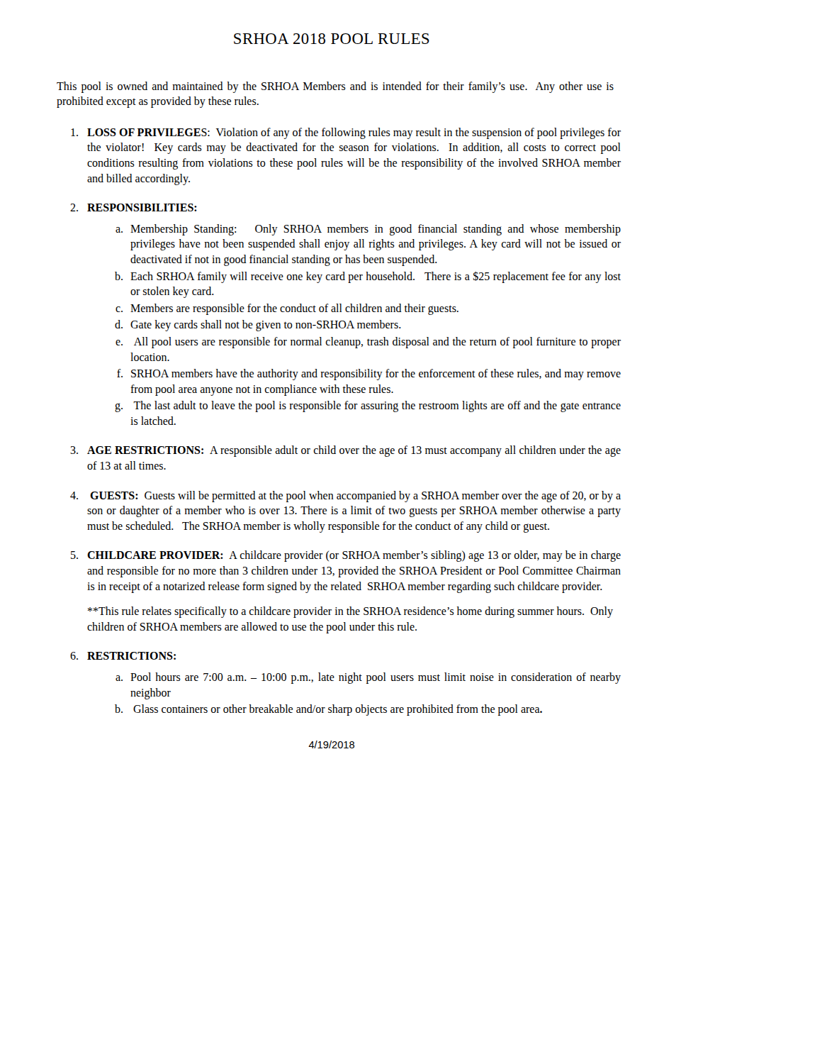SRHOA 2018 POOL RULES
This pool is owned and maintained by the SRHOA Members and is intended for their family’s use. Any other use is prohibited except as provided by these rules.
LOSS OF PRIVILEGES: Violation of any of the following rules may result in the suspension of pool privileges for the violator! Key cards may be deactivated for the season for violations. In addition, all costs to correct pool conditions resulting from violations to these pool rules will be the responsibility of the involved SRHOA member and billed accordingly.
RESPONSIBILITIES:
Membership Standing: Only SRHOA members in good financial standing and whose membership privileges have not been suspended shall enjoy all rights and privileges. A key card will not be issued or deactivated if not in good financial standing or has been suspended.
Each SRHOA family will receive one key card per household. There is a $25 replacement fee for any lost or stolen key card.
Members are responsible for the conduct of all children and their guests.
Gate key cards shall not be given to non-SRHOA members.
All pool users are responsible for normal cleanup, trash disposal and the return of pool furniture to proper location.
SRHOA members have the authority and responsibility for the enforcement of these rules, and may remove from pool area anyone not in compliance with these rules.
The last adult to leave the pool is responsible for assuring the restroom lights are off and the gate entrance is latched.
AGE RESTRICTIONS: A responsible adult or child over the age of 13 must accompany all children under the age of 13 at all times.
GUESTS: Guests will be permitted at the pool when accompanied by a SRHOA member over the age of 20, or by a son or daughter of a member who is over 13. There is a limit of two guests per SRHOA member otherwise a party must be scheduled. The SRHOA member is wholly responsible for the conduct of any child or guest.
CHILDCARE PROVIDER: A childcare provider (or SRHOA member’s sibling) age 13 or older, may be in charge and responsible for no more than 3 children under 13, provided the SRHOA President or Pool Committee Chairman is in receipt of a notarized release form signed by the related SRHOA member regarding such childcare provider.
**This rule relates specifically to a childcare provider in the SRHOA residence’s home during summer hours. Only children of SRHOA members are allowed to use the pool under this rule.
RESTRICTIONS:
Pool hours are 7:00 a.m. – 10:00 p.m., late night pool users must limit noise in consideration of nearby neighbor
Glass containers or other breakable and/or sharp objects are prohibited from the pool area.
4/19/2018